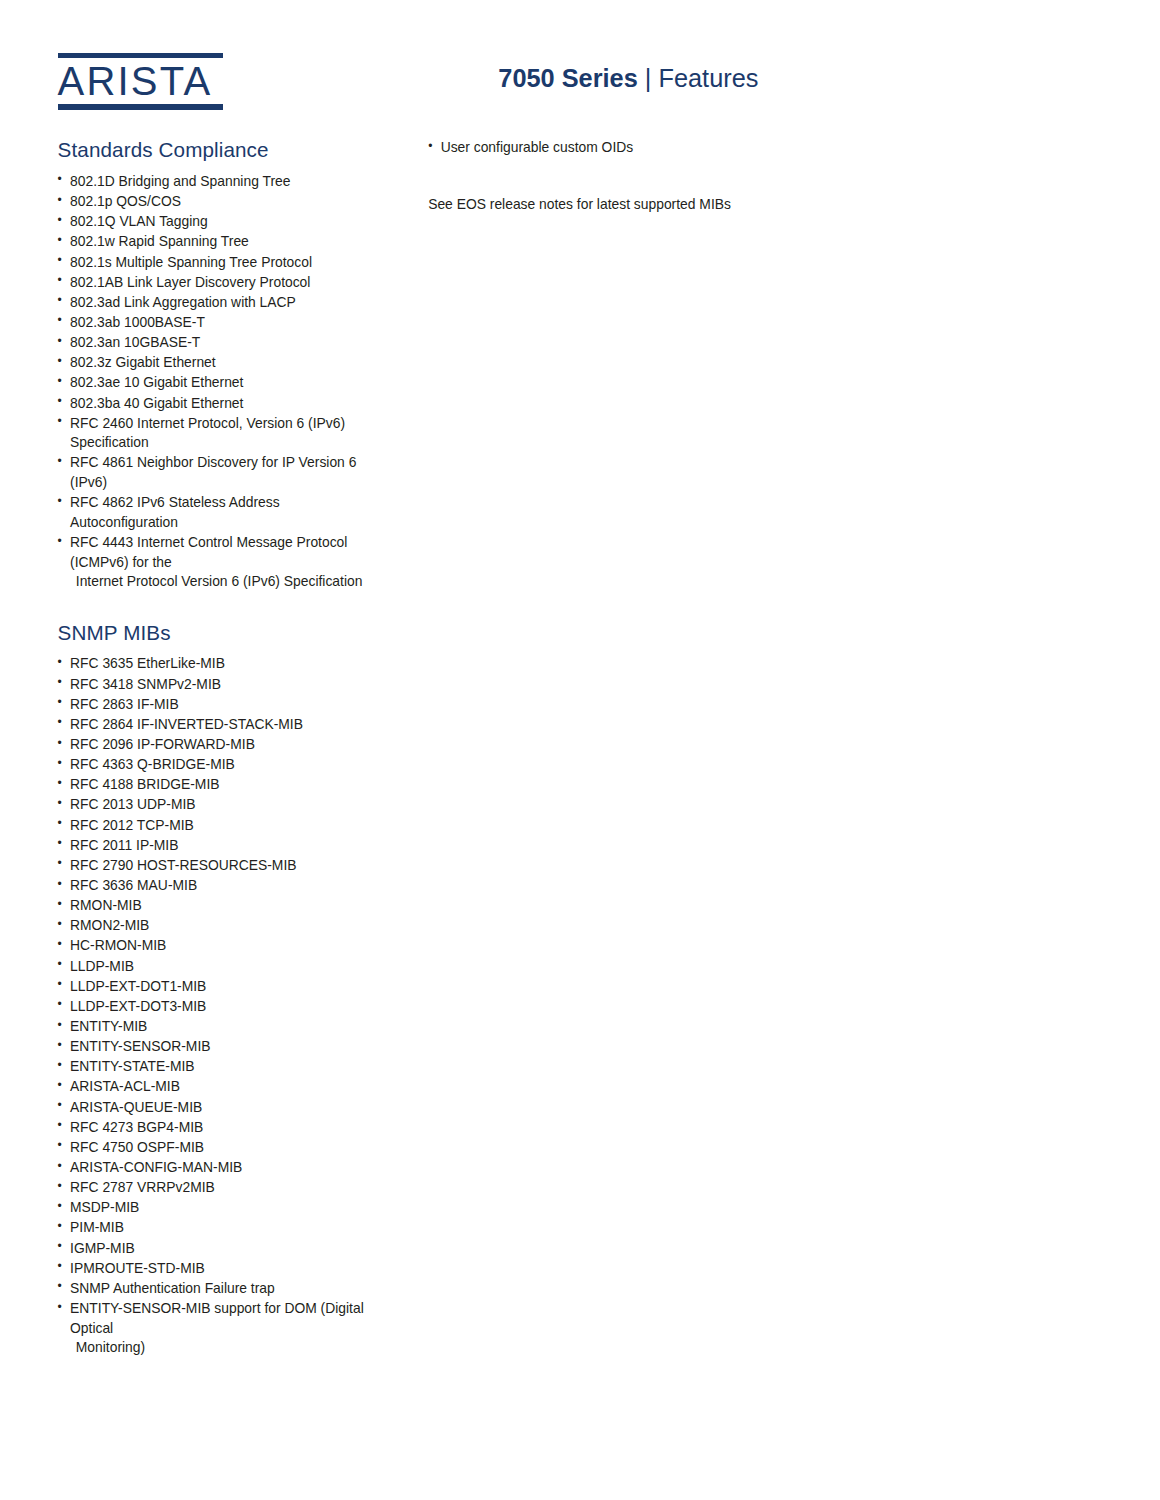ARISTA
7050 Series | Features
Standards Compliance
802.1D Bridging and Spanning Tree
802.1p QOS/COS
802.1Q VLAN Tagging
802.1w Rapid Spanning Tree
802.1s Multiple Spanning Tree Protocol
802.1AB Link Layer Discovery Protocol
802.3ad Link Aggregation with LACP
802.3ab 1000BASE-T
802.3an 10GBASE-T
802.3z Gigabit Ethernet
802.3ae 10 Gigabit Ethernet
802.3ba 40 Gigabit Ethernet
RFC 2460 Internet Protocol, Version 6 (IPv6) Specification
RFC 4861 Neighbor Discovery for IP Version 6 (IPv6)
RFC 4862 IPv6 Stateless Address Autoconfiguration
RFC 4443 Internet Control Message Protocol (ICMPv6) for theInternet Protocol Version 6 (IPv6) Specification
SNMP MIBs
RFC 3635 EtherLike-MIB
RFC 3418 SNMPv2-MIB
RFC 2863 IF-MIB
RFC 2864 IF-INVERTED-STACK-MIB
RFC 2096 IP-FORWARD-MIB
RFC 4363 Q-BRIDGE-MIB
RFC 4188 BRIDGE-MIB
RFC 2013 UDP-MIB
RFC 2012 TCP-MIB
RFC 2011 IP-MIB
RFC 2790 HOST-RESOURCES-MIB
RFC 3636 MAU-MIB
RMON-MIB
RMON2-MIB
HC-RMON-MIB
LLDP-MIB
LLDP-EXT-DOT1-MIB
LLDP-EXT-DOT3-MIB
ENTITY-MIB
ENTITY-SENSOR-MIB
ENTITY-STATE-MIB
ARISTA-ACL-MIB
ARISTA-QUEUE-MIB
RFC 4273 BGP4-MIB
RFC 4750 OSPF-MIB
ARISTA-CONFIG-MAN-MIB
RFC 2787 VRRPv2MIB
MSDP-MIB
PIM-MIB
IGMP-MIB
IPMROUTE-STD-MIB
SNMP Authentication Failure trap
ENTITY-SENSOR-MIB support for DOM (Digital OpticalMonitoring)
User configurable custom OIDs
See EOS release notes for latest supported MIBs